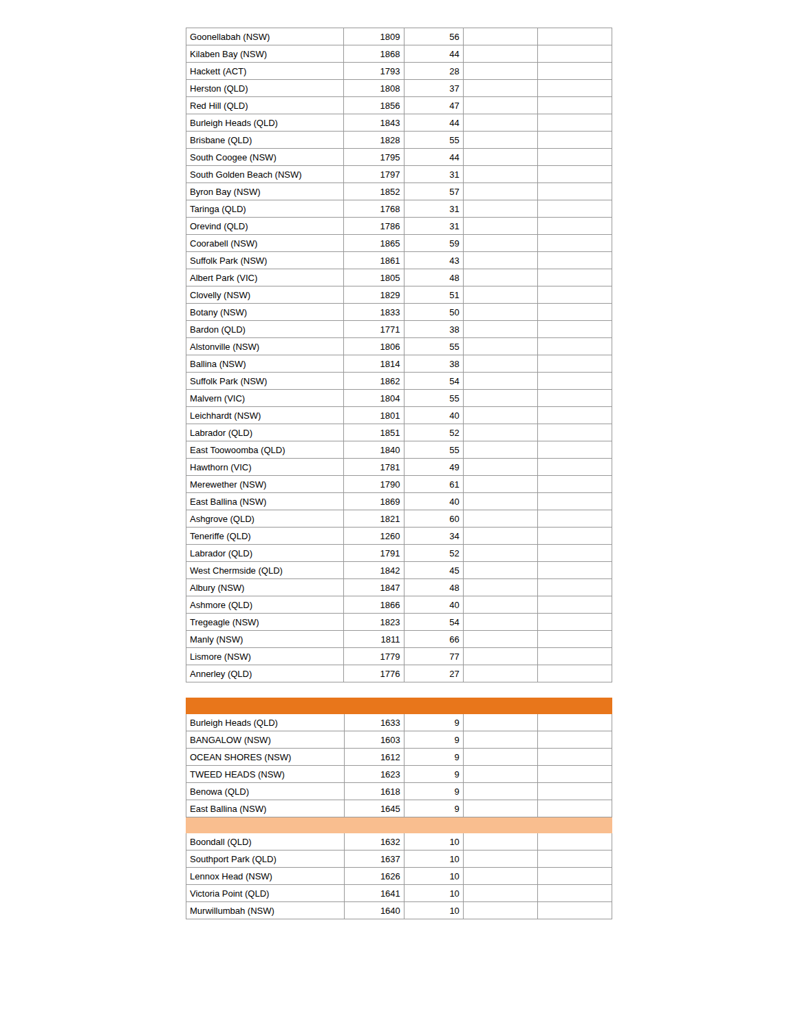| Goonellabah (NSW) | 1809 | 56 | | |
| Kilaben Bay (NSW) | 1868 | 44 | | |
| Hackett (ACT) | 1793 | 28 | | |
| Herston (QLD) | 1808 | 37 | | |
| Red Hill (QLD) | 1856 | 47 | | |
| Burleigh Heads (QLD) | 1843 | 44 | | |
| Brisbane (QLD) | 1828 | 55 | | |
| South Coogee (NSW) | 1795 | 44 | | |
| South Golden Beach (NSW) | 1797 | 31 | | |
| Byron Bay (NSW) | 1852 | 57 | | |
| Taringa (QLD) | 1768 | 31 | | |
| Orevind (QLD) | 1786 | 31 | | |
| Coorabell (NSW) | 1865 | 59 | | |
| Suffolk Park (NSW) | 1861 | 43 | | |
| Albert Park (VIC) | 1805 | 48 | | |
| Clovelly (NSW) | 1829 | 51 | | |
| Botany (NSW) | 1833 | 50 | | |
| Bardon (QLD) | 1771 | 38 | | |
| Alstonville (NSW) | 1806 | 55 | | |
| Ballina (NSW) | 1814 | 38 | | |
| Suffolk Park (NSW) | 1862 | 54 | | |
| Malvern (VIC) | 1804 | 55 | | |
| Leichhardt (NSW) | 1801 | 40 | | |
| Labrador (QLD) | 1851 | 52 | | |
| East Toowoomba (QLD) | 1840 | 55 | | |
| Hawthorn (VIC) | 1781 | 49 | | |
| Merewether (NSW) | 1790 | 61 | | |
| East Ballina (NSW) | 1869 | 40 | | |
| Ashgrove (QLD) | 1821 | 60 | | |
| Teneriffe (QLD) | 1260 | 34 | | |
| Labrador (QLD) | 1791 | 52 | | |
| West Chermside (QLD) | 1842 | 45 | | |
| Albury (NSW) | 1847 | 48 | | |
| Ashmore (QLD) | 1866 | 40 | | |
| Tregeagle (NSW) | 1823 | 54 | | |
| Manly (NSW) | 1811 | 66 | | |
| Lismore (NSW) | 1779 | 77 | | |
| Annerley (QLD) | 1776 | 27 | | |
| Burleigh Heads (QLD) | 1633 | 9 | | |
| BANGALOW (NSW) | 1603 | 9 | | |
| OCEAN SHORES (NSW) | 1612 | 9 | | |
| TWEED HEADS (NSW) | 1623 | 9 | | |
| Benowa (QLD) | 1618 | 9 | | |
| East Ballina (NSW) | 1645 | 9 | | |
| Boondall (QLD) | 1632 | 10 | | |
| Southport Park (QLD) | 1637 | 10 | | |
| Lennox Head (NSW) | 1626 | 10 | | |
| Victoria Point (QLD) | 1641 | 10 | | |
| Murwillumbah (NSW) | 1640 | 10 | | |